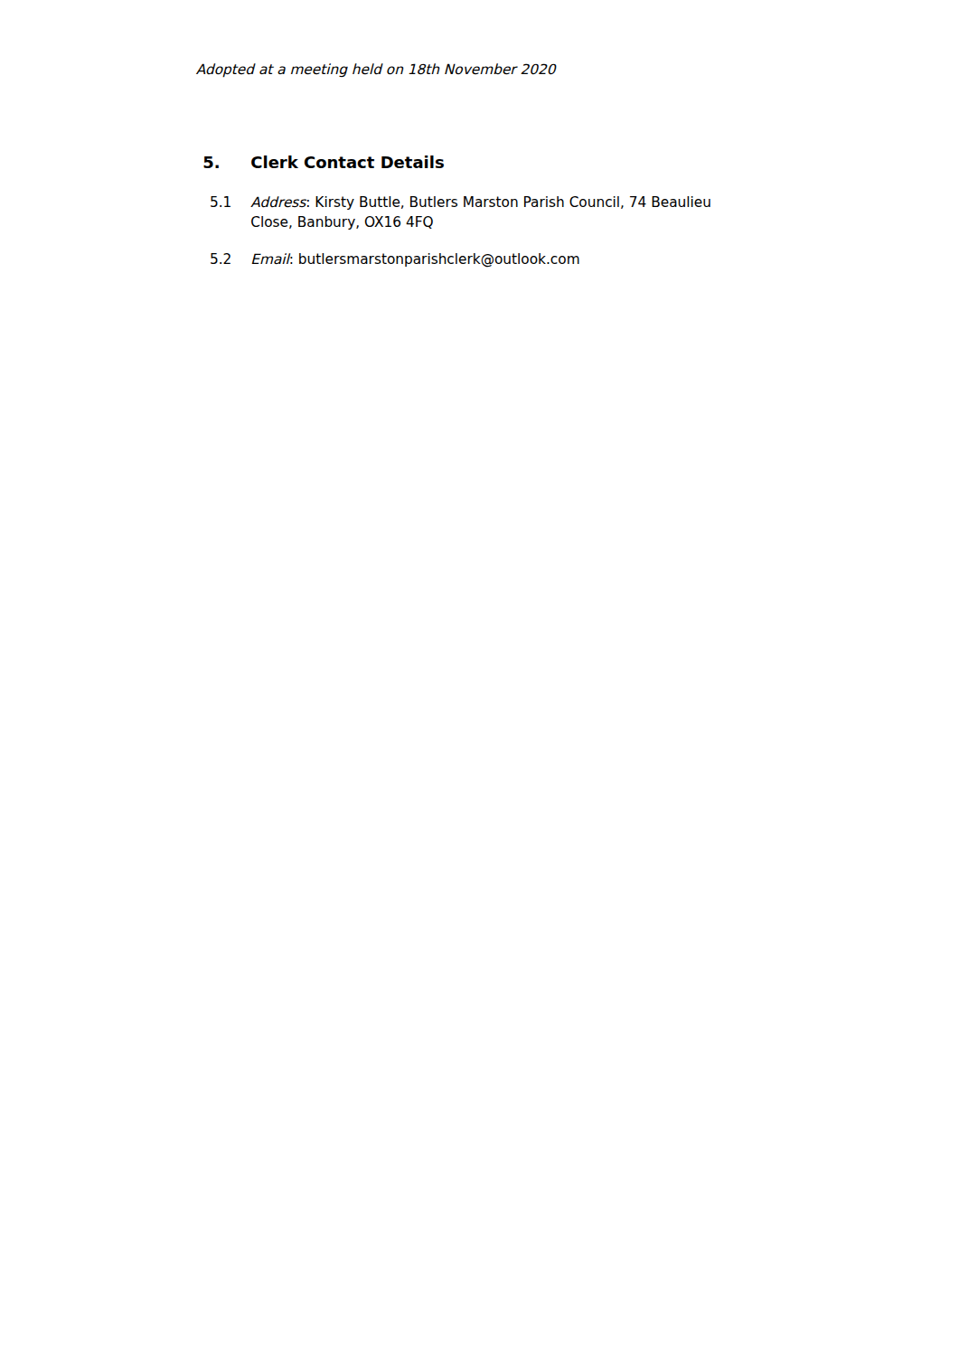Adopted at a meeting held on 18th November 2020
5. Clerk Contact Details
5.1 Address: Kirsty Buttle, Butlers Marston Parish Council, 74 Beaulieu Close, Banbury, OX16 4FQ
5.2 Email: butlersmarstonparishclerk@outlook.com